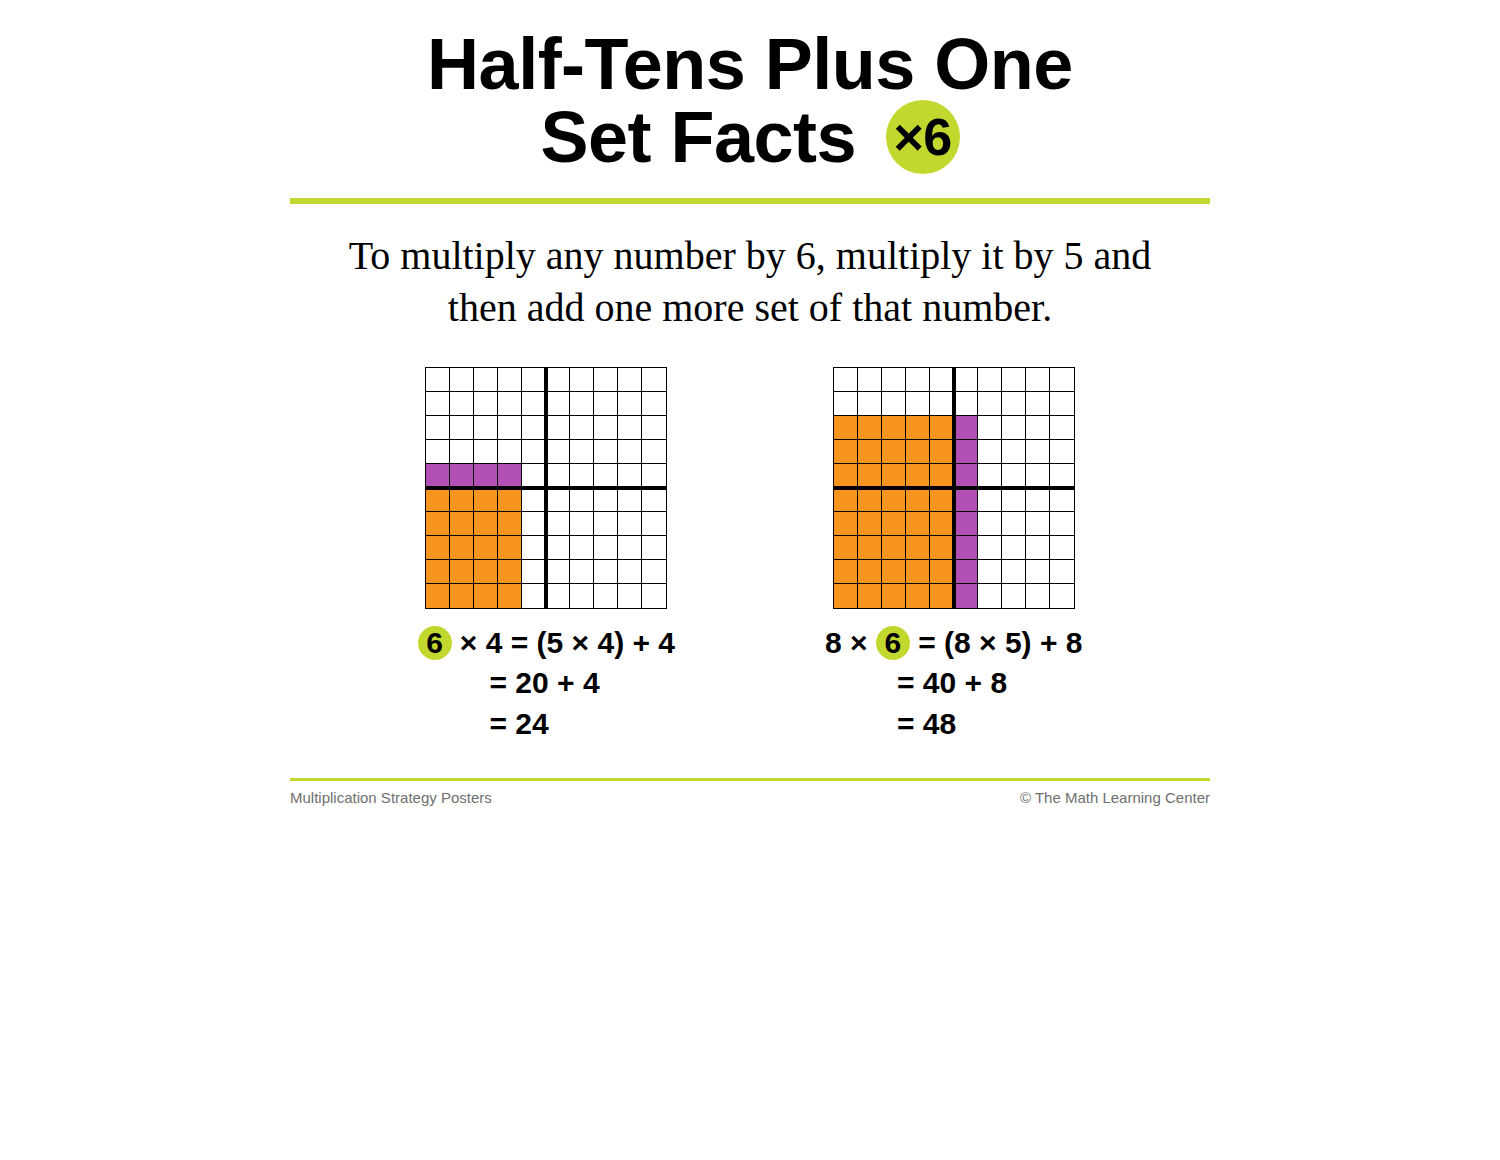Half-Tens Plus One
Set Facts ×6
To multiply any number by 6, multiply it by 5 and then add one more set of that number.
6 × 4 = (5 × 4) + 4 = 20 + 4 = 24
8 × 6 = (8 × 5) + 8 = 40 + 8 = 48
Multiplication Strategy Posters © The Math Learning Center